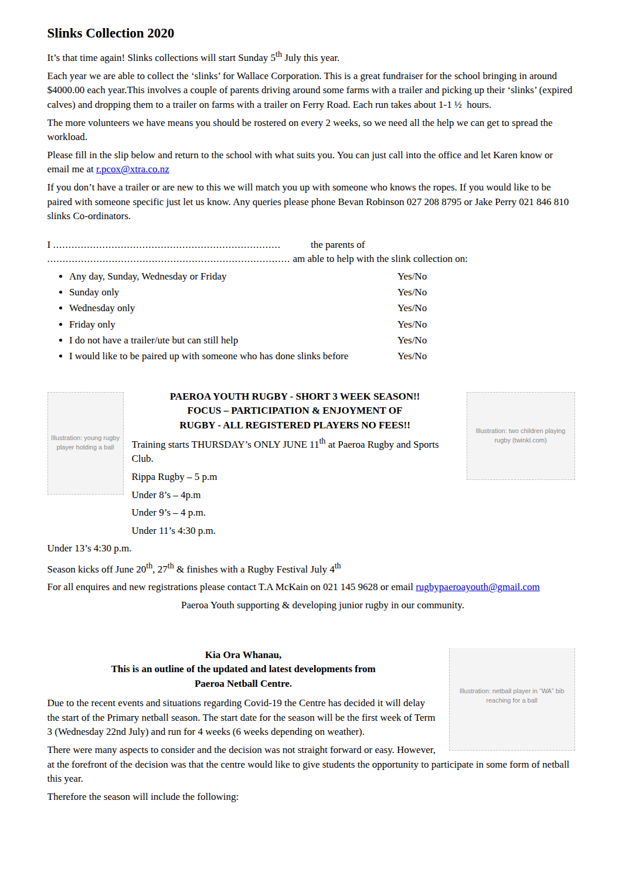Slinks Collection 2020
It’s that time again! Slinks collections will start Sunday 5th July this year.
Each year we are able to collect the ‘slinks’ for Wallace Corporation. This is a great fundraiser for the school bringing in around $4000.00 each year.This involves a couple of parents driving around some farms with a trailer and picking up their ‘slinks’ (expired calves) and dropping them to a trailer on farms with a trailer on Ferry Road. Each run takes about 1-1 ½ hours.
The more volunteers we have means you should be rostered on every 2 weeks, so we need all the help we can get to spread the workload.
Please fill in the slip below and return to the school with what suits you. You can just call into the office and let Karen know or email me at r.pcox@xtra.co.nz
If you don’t have a trailer or are new to this we will match you up with someone who knows the ropes. If you would like to be paired with someone specific just let us know. Any queries please phone Bevan Robinson 027 208 8795 or Jake Perry 021 846 810 slinks Co-ordinators.
I .......................................................................... the parents of ............................................................................... am able to help with the slink collection on:
Any day, Sunday, Wednesday or Friday Yes/No
Sunday only Yes/No
Wednesday only Yes/No
Friday only Yes/No
I do not have a trailer/ute but can still help Yes/No
I would like to be paired up with someone who has done slinks before Yes/No
Illustration: young rugby player holding a ball
Illustration: two children playing rugby (twinkl.com)
PAEROA YOUTH RUGBY - SHORT 3 WEEK SEASON!!
FOCUS – PARTICIPATION & ENJOYMENT OF
RUGBY - ALL REGISTERED PLAYERS NO FEES!!
Training starts THURSDAY’s ONLY JUNE 11th at Paeroa Rugby and Sports Club.
Rippa Rugby – 5 p.m
Under 8’s – 4p.m
Under 9’s – 4 p.m.
Under 11’s 4:30 p.m.
Under 13’s 4:30 p.m.
Season kicks off June 20th, 27th & finishes with a Rugby Festival July 4th
For all enquires and new registrations please contact T.A McKain on 021 145 9628 or email rugbypaeroayouth@gmail.com
Paeroa Youth supporting & developing junior rugby in our community.
Illustration: netball player in “WA” bib reaching for a ball
Kia Ora Whanau,
This is an outline of the updated and latest developments from
Paeroa Netball Centre.
Due to the recent events and situations regarding Covid-19 the Centre has decided it will delay the start of the Primary netball season. The start date for the season will be the first week of Term 3 (Wednesday 22nd July) and run for 4 weeks (6 weeks depending on weather).
There were many aspects to consider and the decision was not straight forward or easy. However, at the forefront of the decision was that the centre would like to give students the opportunity to participate in some form of netball this year.
Therefore the season will include the following: